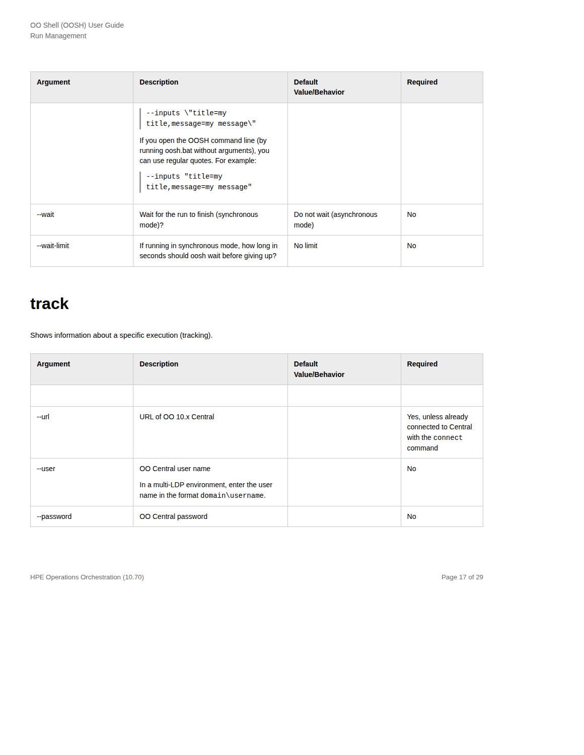OO Shell (OOSH) User Guide
Run Management
| Argument | Description | Default Value/Behavior | Required |
| --- | --- | --- | --- |
| | --inputs \"title=my title,message=my message\" If you open the OOSH command line (by running oosh.bat without arguments), you can use regular quotes. For example: --inputs "title=my title,message=my message" | | |
| --wait | Wait for the run to finish (synchronous mode)? | Do not wait (asynchronous mode) | No |
| --wait-limit | If running in synchronous mode, how long in seconds should oosh wait before giving up? | No limit | No |
track
Shows information about a specific execution (tracking).
| Argument | Description | Default Value/Behavior | Required |
| --- | --- | --- | --- |
| --url | URL of OO 10.x Central | | Yes, unless already connected to Central with the connect command |
| --user | OO Central user name In a multi-LDP environment, enter the user name in the format domain\username . | | No |
| --password | OO Central password | | No |
HPE Operations Orchestration (10.70) Page 17 of 29